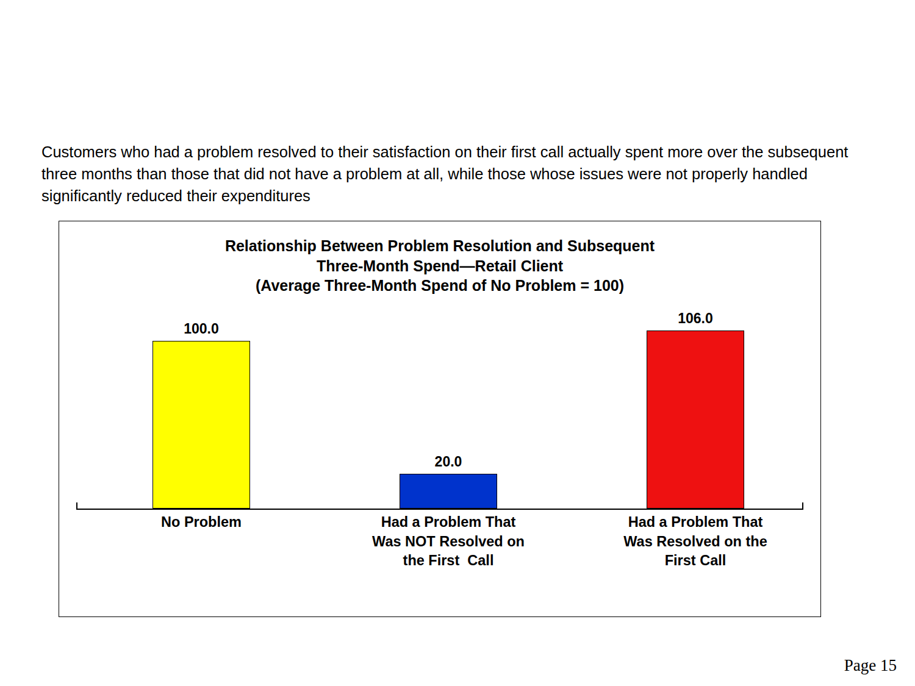Customers who had a problem resolved to their satisfaction on their first call actually spent more over the subsequent three months than those that did not have a problem at all, while those whose issues were not properly handled significantly reduced their expenditures
Relationship Between Problem Resolution and Subsequent
Three-Month Spend—Retail Client
(Average Three-Month Spend of No Problem = 100)
100.0
20.0
106.0
No Problem
Had a Problem That Was NOT Resolved on the First Call
Had a Problem That Was Resolved on the First Call
Page 15